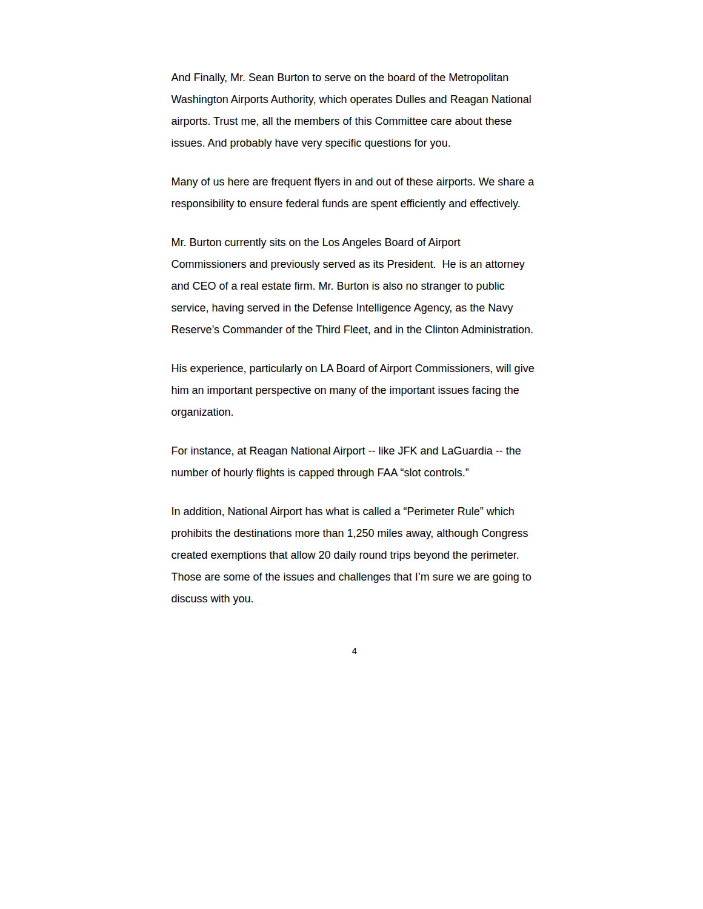And Finally, Mr. Sean Burton to serve on the board of the Metropolitan Washington Airports Authority, which operates Dulles and Reagan National airports. Trust me, all the members of this Committee care about these issues. And probably have very specific questions for you.
Many of us here are frequent flyers in and out of these airports. We share a responsibility to ensure federal funds are spent efficiently and effectively.
Mr. Burton currently sits on the Los Angeles Board of Airport Commissioners and previously served as its President. He is an attorney and CEO of a real estate firm. Mr. Burton is also no stranger to public service, having served in the Defense Intelligence Agency, as the Navy Reserve’s Commander of the Third Fleet, and in the Clinton Administration.
His experience, particularly on LA Board of Airport Commissioners, will give him an important perspective on many of the important issues facing the organization.
For instance, at Reagan National Airport -- like JFK and LaGuardia -- the number of hourly flights is capped through FAA “slot controls.”
In addition, National Airport has what is called a “Perimeter Rule” which prohibits the destinations more than 1,250 miles away, although Congress created exemptions that allow 20 daily round trips beyond the perimeter. Those are some of the issues and challenges that I’m sure we are going to discuss with you.
4